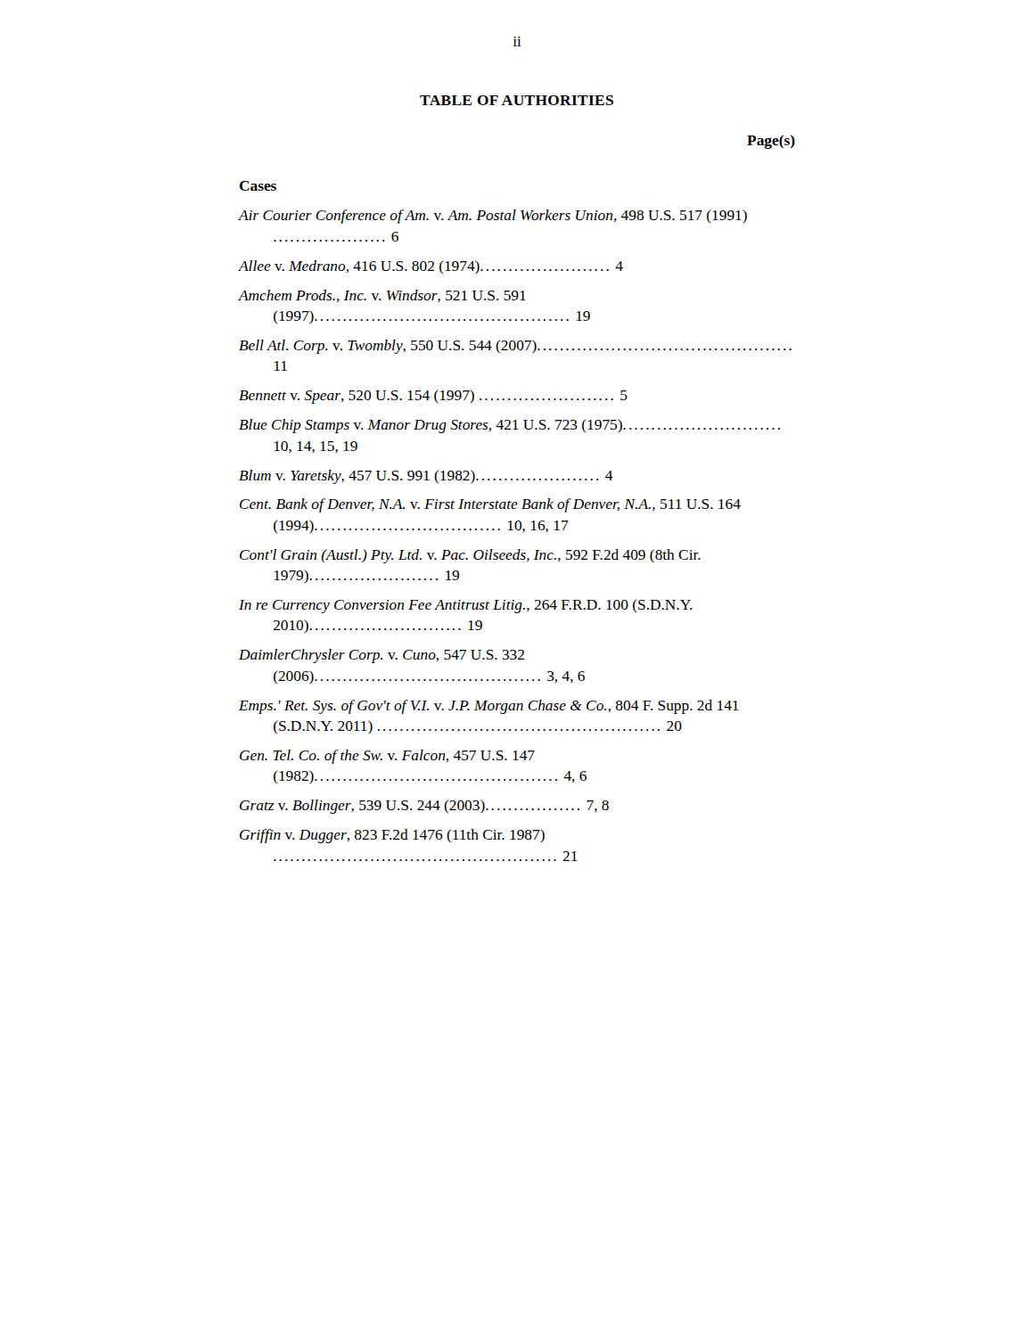ii
TABLE OF AUTHORITIES
Page(s)
Cases
Air Courier Conference of Am. v. Am. Postal Workers Union, 498 U.S. 517 (1991) .................... 6
Allee v. Medrano, 416 U.S. 802 (1974)....................... 4
Amchem Prods., Inc. v. Windsor, 521 U.S. 591 (1997)............................................. 19
Bell Atl. Corp. v. Twombly, 550 U.S. 544 (2007)............................................. 11
Bennett v. Spear, 520 U.S. 154 (1997) ........................ 5
Blue Chip Stamps v. Manor Drug Stores, 421 U.S. 723 (1975)............................ 10, 14, 15, 19
Blum v. Yaretsky, 457 U.S. 991 (1982)...................... 4
Cent. Bank of Denver, N.A. v. First Interstate Bank of Denver, N.A., 511 U.S. 164 (1994)................................. 10, 16, 17
Cont'l Grain (Austl.) Pty. Ltd. v. Pac. Oilseeds, Inc., 592 F.2d 409 (8th Cir. 1979)....................... 19
In re Currency Conversion Fee Antitrust Litig., 264 F.R.D. 100 (S.D.N.Y. 2010)........................... 19
DaimlerChrysler Corp. v. Cuno, 547 U.S. 332 (2006)........................................ 3, 4, 6
Emps.' Ret. Sys. of Gov't of V.I. v. J.P. Morgan Chase & Co., 804 F. Supp. 2d 141 (S.D.N.Y. 2011) .................................................. 20
Gen. Tel. Co. of the Sw. v. Falcon, 457 U.S. 147 (1982)........................................... 4, 6
Gratz v. Bollinger, 539 U.S. 244 (2003)................. 7, 8
Griffin v. Dugger, 823 F.2d 1476 (11th Cir. 1987) .................................................. 21